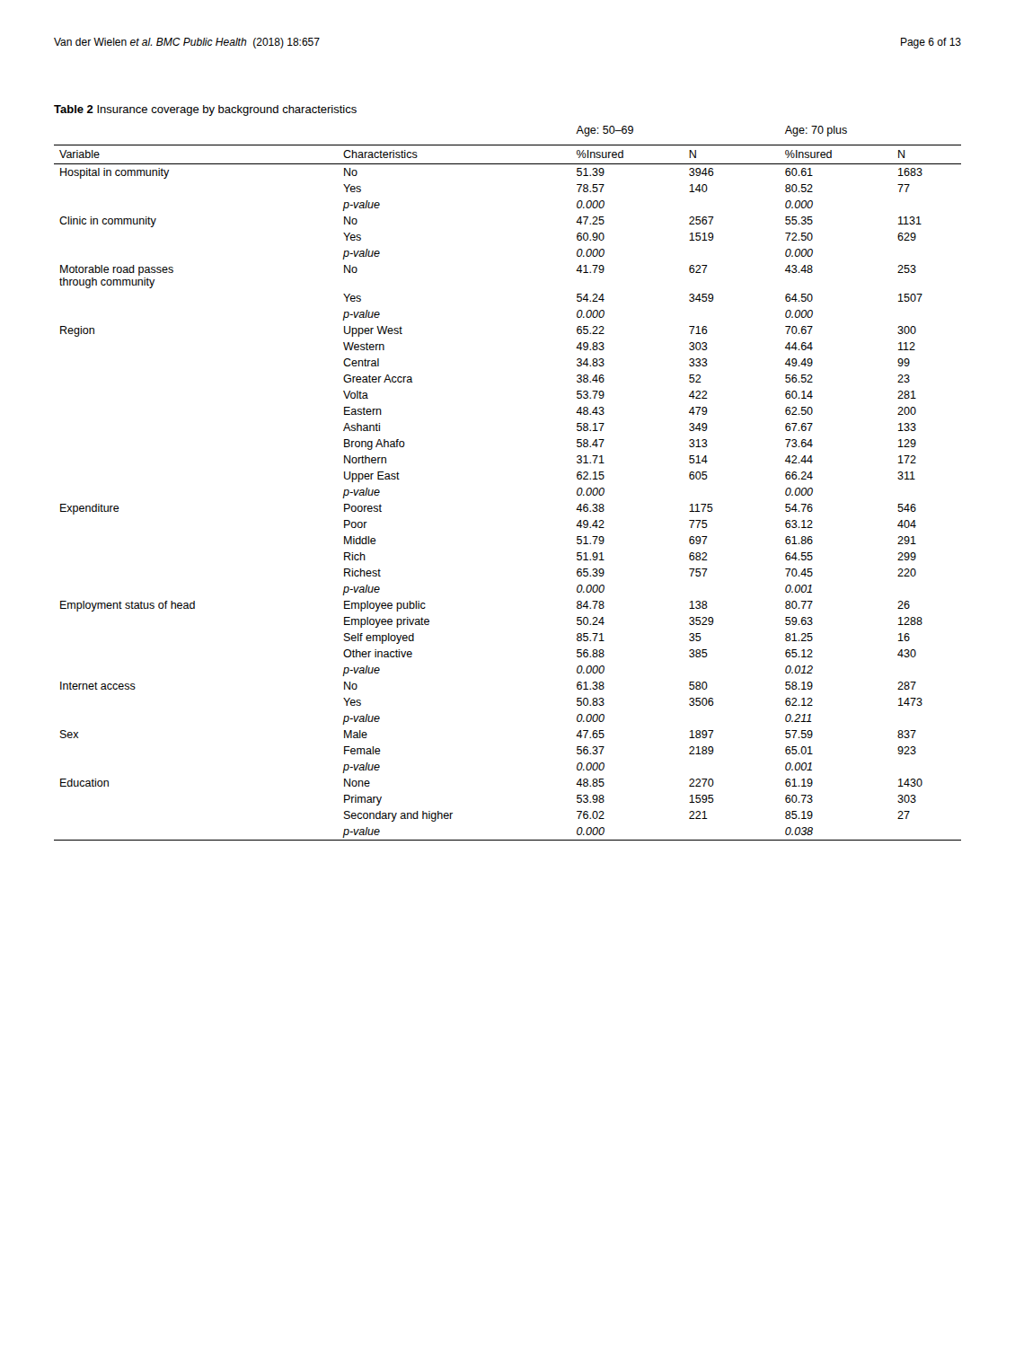Van der Wielen et al. BMC Public Health (2018) 18:657
Page 6 of 13
Table 2 Insurance coverage by background characteristics
| | | Age: 50–69 | | Age: 70 plus |
| --- | --- | --- | --- | --- |
| Variable | Characteristics | %Insured | N | | %Insured | N |
| Hospital in community | No | 51.39 | 3946 | | 60.61 | 1683 |
| | Yes | 78.57 | 140 | | 80.52 | 77 |
| | p-value | 0.000 | | | 0.000 | |
| Clinic in community | No | 47.25 | 2567 | | 55.35 | 1131 |
| | Yes | 60.90 | 1519 | | 72.50 | 629 |
| | p-value | 0.000 | | | 0.000 | |
| Motorable road passes through community | No | 41.79 | 627 | | 43.48 | 253 |
| | Yes | 54.24 | 3459 | | 64.50 | 1507 |
| | p-value | 0.000 | | | 0.000 | |
| Region | Upper West | 65.22 | 716 | | 70.67 | 300 |
| | Western | 49.83 | 303 | | 44.64 | 112 |
| | Central | 34.83 | 333 | | 49.49 | 99 |
| | Greater Accra | 38.46 | 52 | | 56.52 | 23 |
| | Volta | 53.79 | 422 | | 60.14 | 281 |
| | Eastern | 48.43 | 479 | | 62.50 | 200 |
| | Ashanti | 58.17 | 349 | | 67.67 | 133 |
| | Brong Ahafo | 58.47 | 313 | | 73.64 | 129 |
| | Northern | 31.71 | 514 | | 42.44 | 172 |
| | Upper East | 62.15 | 605 | | 66.24 | 311 |
| | p-value | 0.000 | | | 0.000 | |
| Expenditure | Poorest | 46.38 | 1175 | | 54.76 | 546 |
| | Poor | 49.42 | 775 | | 63.12 | 404 |
| | Middle | 51.79 | 697 | | 61.86 | 291 |
| | Rich | 51.91 | 682 | | 64.55 | 299 |
| | Richest | 65.39 | 757 | | 70.45 | 220 |
| | p-value | 0.000 | | | 0.001 | |
| Employment status of head | Employee public | 84.78 | 138 | | 80.77 | 26 |
| | Employee private | 50.24 | 3529 | | 59.63 | 1288 |
| | Self employed | 85.71 | 35 | | 81.25 | 16 |
| | Other inactive | 56.88 | 385 | | 65.12 | 430 |
| | p-value | 0.000 | | | 0.012 | |
| Internet access | No | 61.38 | 580 | | 58.19 | 287 |
| | Yes | 50.83 | 3506 | | 62.12 | 1473 |
| | p-value | 0.000 | | | 0.211 | |
| Sex | Male | 47.65 | 1897 | | 57.59 | 837 |
| | Female | 56.37 | 2189 | | 65.01 | 923 |
| | p-value | 0.000 | | | 0.001 | |
| Education | None | 48.85 | 2270 | | 61.19 | 1430 |
| | Primary | 53.98 | 1595 | | 60.73 | 303 |
| | Secondary and higher | 76.02 | 221 | | 85.19 | 27 |
| | p-value | 0.000 | | | 0.038 | |